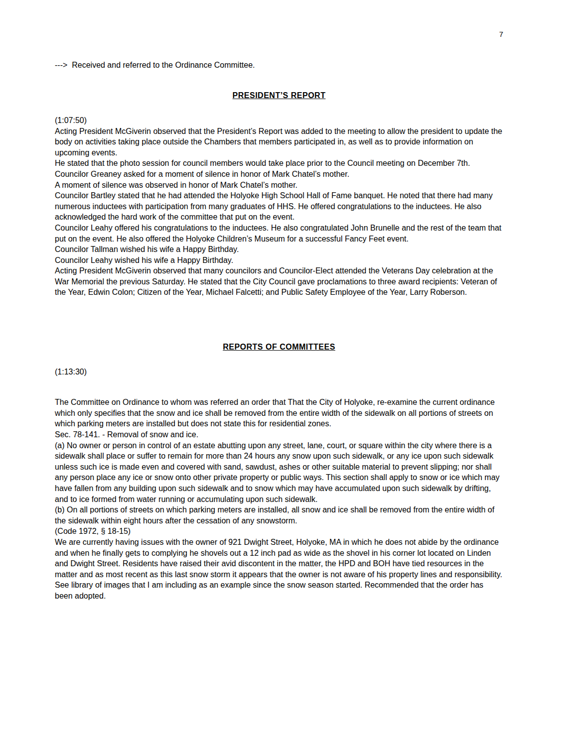7
---> Received and referred to the Ordinance Committee.
PRESIDENT’S REPORT
(1:07:50)
Acting President McGiverin observed that the President’s Report was added to the meeting to allow the president to update the body on activities taking place outside the Chambers that members participated in, as well as to provide information on upcoming events.
He stated that the photo session for council members would take place prior to the Council meeting on December 7th.
Councilor Greaney asked for a moment of silence in honor of Mark Chatel’s mother.
A moment of silence was observed in honor of Mark Chatel’s mother.
Councilor Bartley stated that he had attended the Holyoke High School Hall of Fame banquet. He noted that there had many numerous inductees with participation from many graduates of HHS. He offered congratulations to the inductees. He also acknowledged the hard work of the committee that put on the event.
Councilor Leahy offered his congratulations to the inductees. He also congratulated John Brunelle and the rest of the team that put on the event. He also offered the Holyoke Children’s Museum for a successful Fancy Feet event.
Councilor Tallman wished his wife a Happy Birthday.
Councilor Leahy wished his wife a Happy Birthday.
Acting President McGiverin observed that many councilors and Councilor-Elect attended the Veterans Day celebration at the War Memorial the previous Saturday. He stated that the City Council gave proclamations to three award recipients: Veteran of the Year, Edwin Colon; Citizen of the Year, Michael Falcetti; and Public Safety Employee of the Year, Larry Roberson.
REPORTS OF COMMITTEES
(1:13:30)
The Committee on Ordinance to whom was referred an order that That the City of Holyoke, re-examine the current ordinance which only specifies that the snow and ice shall be removed from the entire width of the sidewalk on all portions of streets on which parking meters are installed but does not state this for residential zones.
Sec. 78-141. - Removal of snow and ice.
(a) No owner or person in control of an estate abutting upon any street, lane, court, or square within the city where there is a sidewalk shall place or suffer to remain for more than 24 hours any snow upon such sidewalk, or any ice upon such sidewalk unless such ice is made even and covered with sand, sawdust, ashes or other suitable material to prevent slipping; nor shall any person place any ice or snow onto other private property or public ways. This section shall apply to snow or ice which may have fallen from any building upon such sidewalk and to snow which may have accumulated upon such sidewalk by drifting, and to ice formed from water running or accumulating upon such sidewalk.
(b) On all portions of streets on which parking meters are installed, all snow and ice shall be removed from the entire width of the sidewalk within eight hours after the cessation of any snowstorm.
(Code 1972, § 18-15)
We are currently having issues with the owner of 921 Dwight Street, Holyoke, MA in which he does not abide by the ordinance and when he finally gets to complying he shovels out a 12 inch pad as wide as the shovel in his corner lot located on Linden and Dwight Street. Residents have raised their avid discontent in the matter, the HPD and BOH have tied resources in the matter and as most recent as this last snow storm it appears that the owner is not aware of his property lines and responsibility. See library of images that I am including as an example since the snow season started. Recommended that the order has been adopted.